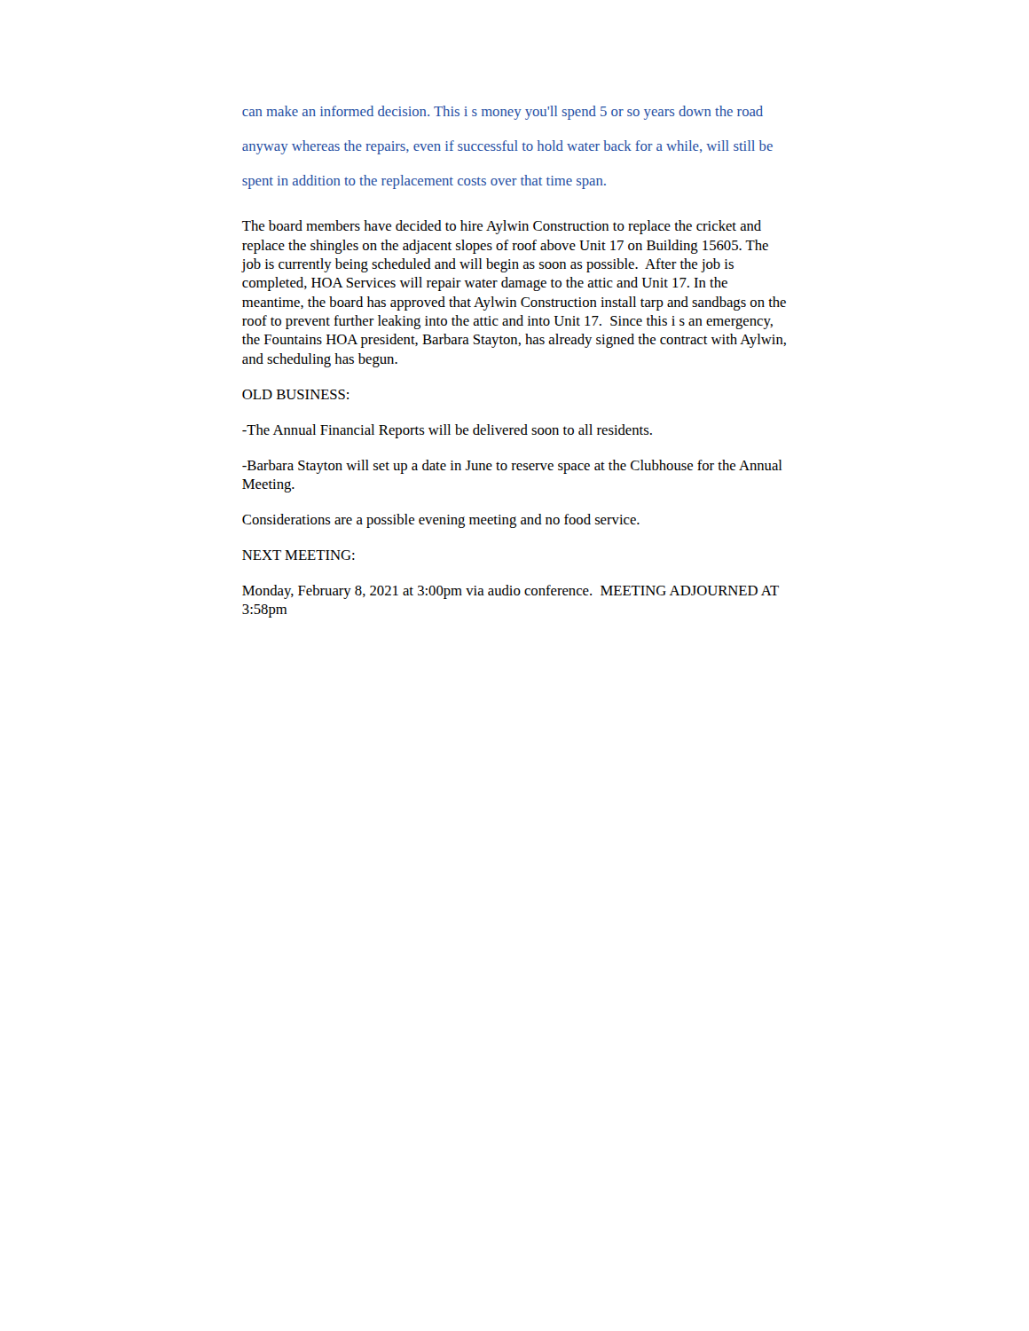can make an informed decision. This i s money you'll spend 5 or so years down the road anyway whereas the repairs, even if successful to hold water back for a while, will still be spent in addition to the replacement costs over that time span.
The board members have decided to hire Aylwin Construction to replace the cricket and replace the shingles on the adjacent slopes of roof above Unit 17 on Building 15605. The job is currently being scheduled and will begin as soon as possible. After the job is completed, HOA Services will repair water damage to the attic and Unit 17. In the meantime, the board has approved that Aylwin Construction install tarp and sandbags on the roof to prevent further leaking into the attic and into Unit 17. Since this i s an emergency, the Fountains HOA president, Barbara Stayton, has already signed the contract with Aylwin, and scheduling has begun.
OLD BUSINESS:
-The Annual Financial Reports will be delivered soon to all residents.
-Barbara Stayton will set up a date in June to reserve space at the Clubhouse for the Annual Meeting.
Considerations are a possible evening meeting and no food service.
NEXT MEETING:
Monday, February 8, 2021 at 3:00pm via audio conference. MEETING ADJOURNED AT 3:58pm